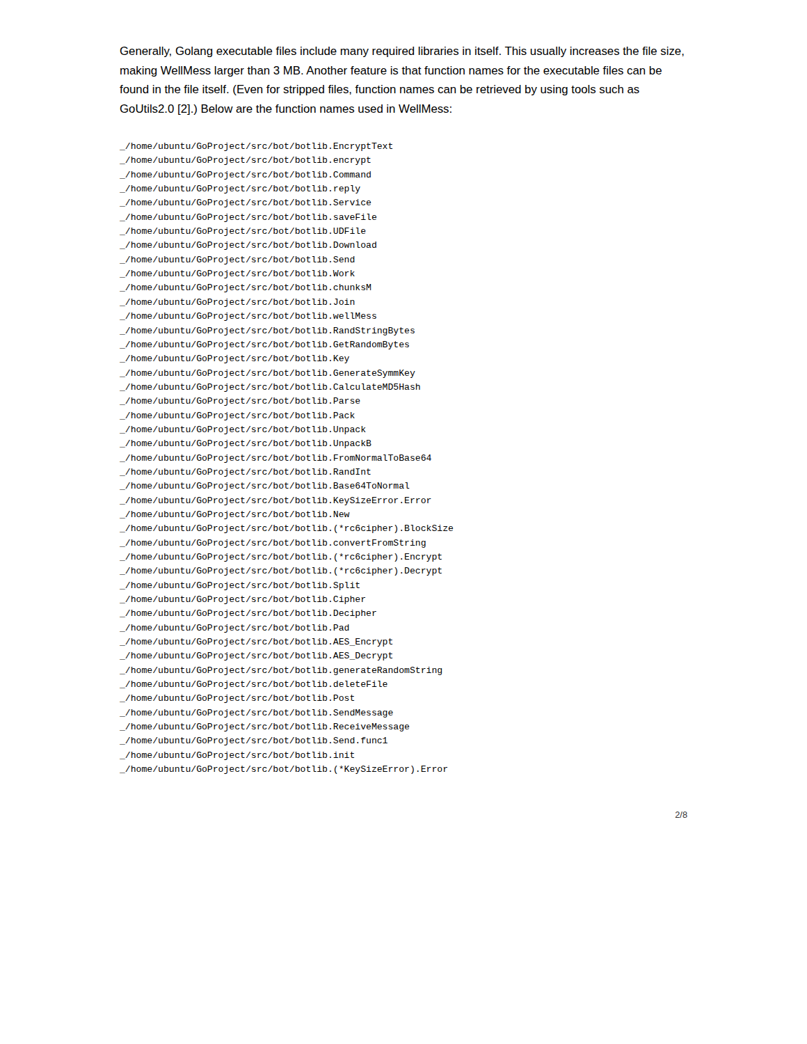Generally, Golang executable files include many required libraries in itself. This usually increases the file size, making WellMess larger than 3 MB. Another feature is that function names for the executable files can be found in the file itself. (Even for stripped files, function names can be retrieved by using tools such as GoUtils2.0 [2].) Below are the function names used in WellMess:
_/home/ubuntu/GoProject/src/bot/botlib.EncryptText
_/home/ubuntu/GoProject/src/bot/botlib.encrypt
_/home/ubuntu/GoProject/src/bot/botlib.Command
_/home/ubuntu/GoProject/src/bot/botlib.reply
_/home/ubuntu/GoProject/src/bot/botlib.Service
_/home/ubuntu/GoProject/src/bot/botlib.saveFile
_/home/ubuntu/GoProject/src/bot/botlib.UDFile
_/home/ubuntu/GoProject/src/bot/botlib.Download
_/home/ubuntu/GoProject/src/bot/botlib.Send
_/home/ubuntu/GoProject/src/bot/botlib.Work
_/home/ubuntu/GoProject/src/bot/botlib.chunksM
_/home/ubuntu/GoProject/src/bot/botlib.Join
_/home/ubuntu/GoProject/src/bot/botlib.wellMess
_/home/ubuntu/GoProject/src/bot/botlib.RandStringBytes
_/home/ubuntu/GoProject/src/bot/botlib.GetRandomBytes
_/home/ubuntu/GoProject/src/bot/botlib.Key
_/home/ubuntu/GoProject/src/bot/botlib.GenerateSymmKey
_/home/ubuntu/GoProject/src/bot/botlib.CalculateMD5Hash
_/home/ubuntu/GoProject/src/bot/botlib.Parse
_/home/ubuntu/GoProject/src/bot/botlib.Pack
_/home/ubuntu/GoProject/src/bot/botlib.Unpack
_/home/ubuntu/GoProject/src/bot/botlib.UnpackB
_/home/ubuntu/GoProject/src/bot/botlib.FromNormalToBase64
_/home/ubuntu/GoProject/src/bot/botlib.RandInt
_/home/ubuntu/GoProject/src/bot/botlib.Base64ToNormal
_/home/ubuntu/GoProject/src/bot/botlib.KeySizeError.Error
_/home/ubuntu/GoProject/src/bot/botlib.New
_/home/ubuntu/GoProject/src/bot/botlib.(*rc6cipher).BlockSize
_/home/ubuntu/GoProject/src/bot/botlib.convertFromString
_/home/ubuntu/GoProject/src/bot/botlib.(*rc6cipher).Encrypt
_/home/ubuntu/GoProject/src/bot/botlib.(*rc6cipher).Decrypt
_/home/ubuntu/GoProject/src/bot/botlib.Split
_/home/ubuntu/GoProject/src/bot/botlib.Cipher
_/home/ubuntu/GoProject/src/bot/botlib.Decipher
_/home/ubuntu/GoProject/src/bot/botlib.Pad
_/home/ubuntu/GoProject/src/bot/botlib.AES_Encrypt
_/home/ubuntu/GoProject/src/bot/botlib.AES_Decrypt
_/home/ubuntu/GoProject/src/bot/botlib.generateRandomString
_/home/ubuntu/GoProject/src/bot/botlib.deleteFile
_/home/ubuntu/GoProject/src/bot/botlib.Post
_/home/ubuntu/GoProject/src/bot/botlib.SendMessage
_/home/ubuntu/GoProject/src/bot/botlib.ReceiveMessage
_/home/ubuntu/GoProject/src/bot/botlib.Send.func1
_/home/ubuntu/GoProject/src/bot/botlib.init
_/home/ubuntu/GoProject/src/bot/botlib.(*KeySizeError).Error
2/8